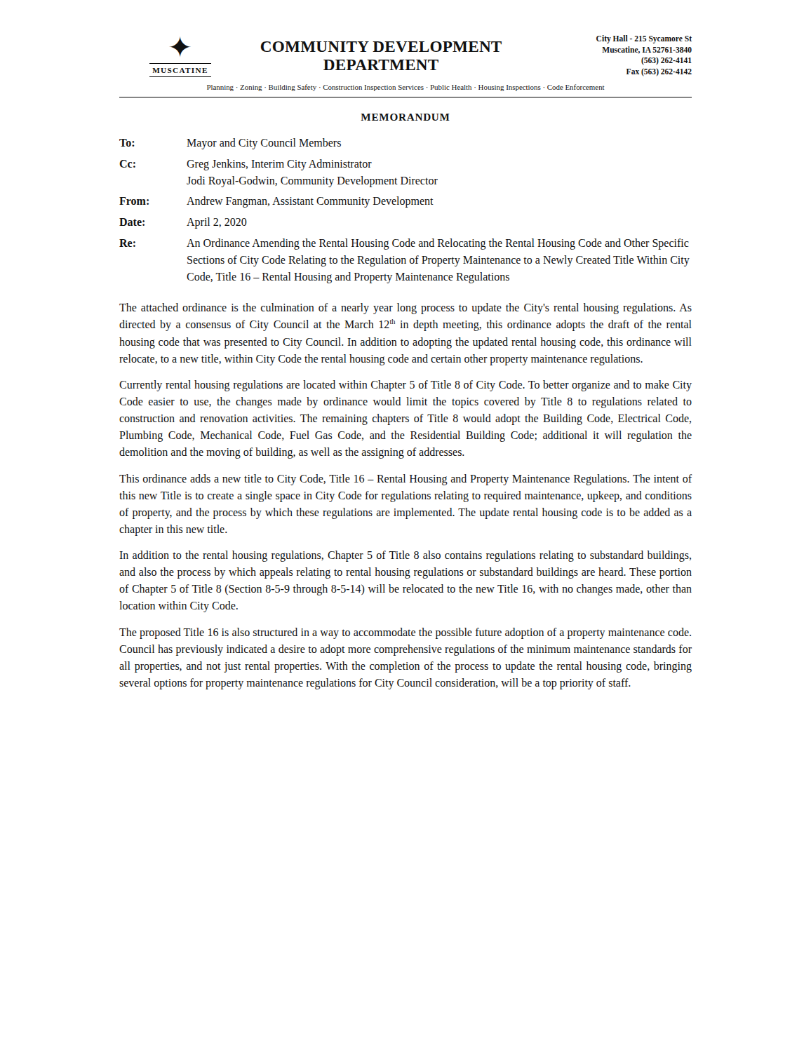✦ MUSCATINE
COMMUNITY DEVELOPMENT
DEPARTMENT
City Hall - 215 Sycamore St
Muscatine, IA 52761-3840
(563) 262-4141
Fax (563) 262-4142
Planning · Zoning · Building Safety · Construction Inspection Services · Public Health · Housing Inspections · Code Enforcement
MEMORANDUM
| To: | Mayor and City Council Members |
| Cc: | Greg Jenkins, Interim City Administrator Jodi Royal-Godwin, Community Development Director |
| From: | Andrew Fangman, Assistant Community Development |
| Date: | April 2, 2020 |
| Re: | An Ordinance Amending the Rental Housing Code and Relocating the Rental Housing Code and Other Specific Sections of City Code Relating to the Regulation of Property Maintenance to a Newly Created Title Within City Code, Title 16 – Rental Housing and Property Maintenance Regulations |
The attached ordinance is the culmination of a nearly year long process to update the City's rental housing regulations. As directed by a consensus of City Council at the March 12th in depth meeting, this ordinance adopts the draft of the rental housing code that was presented to City Council. In addition to adopting the updated rental housing code, this ordinance will relocate, to a new title, within City Code the rental housing code and certain other property maintenance regulations.
Currently rental housing regulations are located within Chapter 5 of Title 8 of City Code. To better organize and to make City Code easier to use, the changes made by ordinance would limit the topics covered by Title 8 to regulations related to construction and renovation activities. The remaining chapters of Title 8 would adopt the Building Code, Electrical Code, Plumbing Code, Mechanical Code, Fuel Gas Code, and the Residential Building Code; additional it will regulation the demolition and the moving of building, as well as the assigning of addresses.
This ordinance adds a new title to City Code, Title 16 – Rental Housing and Property Maintenance Regulations. The intent of this new Title is to create a single space in City Code for regulations relating to required maintenance, upkeep, and conditions of property, and the process by which these regulations are implemented. The update rental housing code is to be added as a chapter in this new title.
In addition to the rental housing regulations, Chapter 5 of Title 8 also contains regulations relating to substandard buildings, and also the process by which appeals relating to rental housing regulations or substandard buildings are heard. These portion of Chapter 5 of Title 8 (Section 8-5-9 through 8-5-14) will be relocated to the new Title 16, with no changes made, other than location within City Code.
The proposed Title 16 is also structured in a way to accommodate the possible future adoption of a property maintenance code. Council has previously indicated a desire to adopt more comprehensive regulations of the minimum maintenance standards for all properties, and not just rental properties. With the completion of the process to update the rental housing code, bringing several options for property maintenance regulations for City Council consideration, will be a top priority of staff.